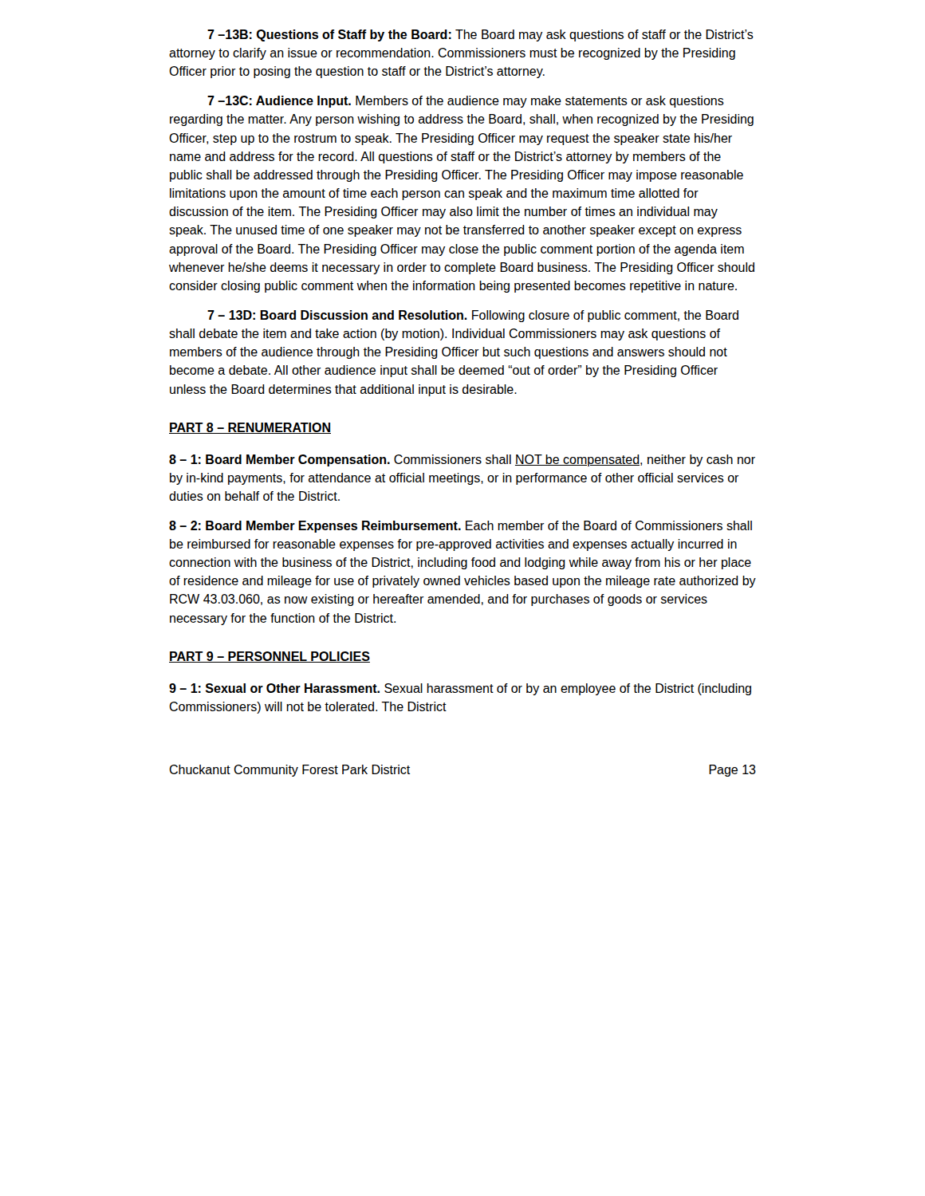7 –13B: Questions of Staff by the Board: The Board may ask questions of staff or the District’s attorney to clarify an issue or recommendation. Commissioners must be recognized by the Presiding Officer prior to posing the question to staff or the District’s attorney.
7 –13C: Audience Input. Members of the audience may make statements or ask questions regarding the matter. Any person wishing to address the Board, shall, when recognized by the Presiding Officer, step up to the rostrum to speak. The Presiding Officer may request the speaker state his/her name and address for the record. All questions of staff or the District’s attorney by members of the public shall be addressed through the Presiding Officer. The Presiding Officer may impose reasonable limitations upon the amount of time each person can speak and the maximum time allotted for discussion of the item. The Presiding Officer may also limit the number of times an individual may speak. The unused time of one speaker may not be transferred to another speaker except on express approval of the Board. The Presiding Officer may close the public comment portion of the agenda item whenever he/she deems it necessary in order to complete Board business. The Presiding Officer should consider closing public comment when the information being presented becomes repetitive in nature.
7 – 13D: Board Discussion and Resolution. Following closure of public comment, the Board shall debate the item and take action (by motion). Individual Commissioners may ask questions of members of the audience through the Presiding Officer but such questions and answers should not become a debate. All other audience input shall be deemed “out of order” by the Presiding Officer unless the Board determines that additional input is desirable.
PART 8 – RENUMERATION
8 – 1: Board Member Compensation. Commissioners shall NOT be compensated, neither by cash nor by in-kind payments, for attendance at official meetings, or in performance of other official services or duties on behalf of the District.
8 – 2: Board Member Expenses Reimbursement. Each member of the Board of Commissioners shall be reimbursed for reasonable expenses for pre-approved activities and expenses actually incurred in connection with the business of the District, including food and lodging while away from his or her place of residence and mileage for use of privately owned vehicles based upon the mileage rate authorized by RCW 43.03.060, as now existing or hereafter amended, and for purchases of goods or services necessary for the function of the District.
PART 9 – PERSONNEL POLICIES
9 – 1: Sexual or Other Harassment. Sexual harassment of or by an employee of the District (including Commissioners) will not be tolerated. The District
Chuckanut Community Forest Park District Page 13